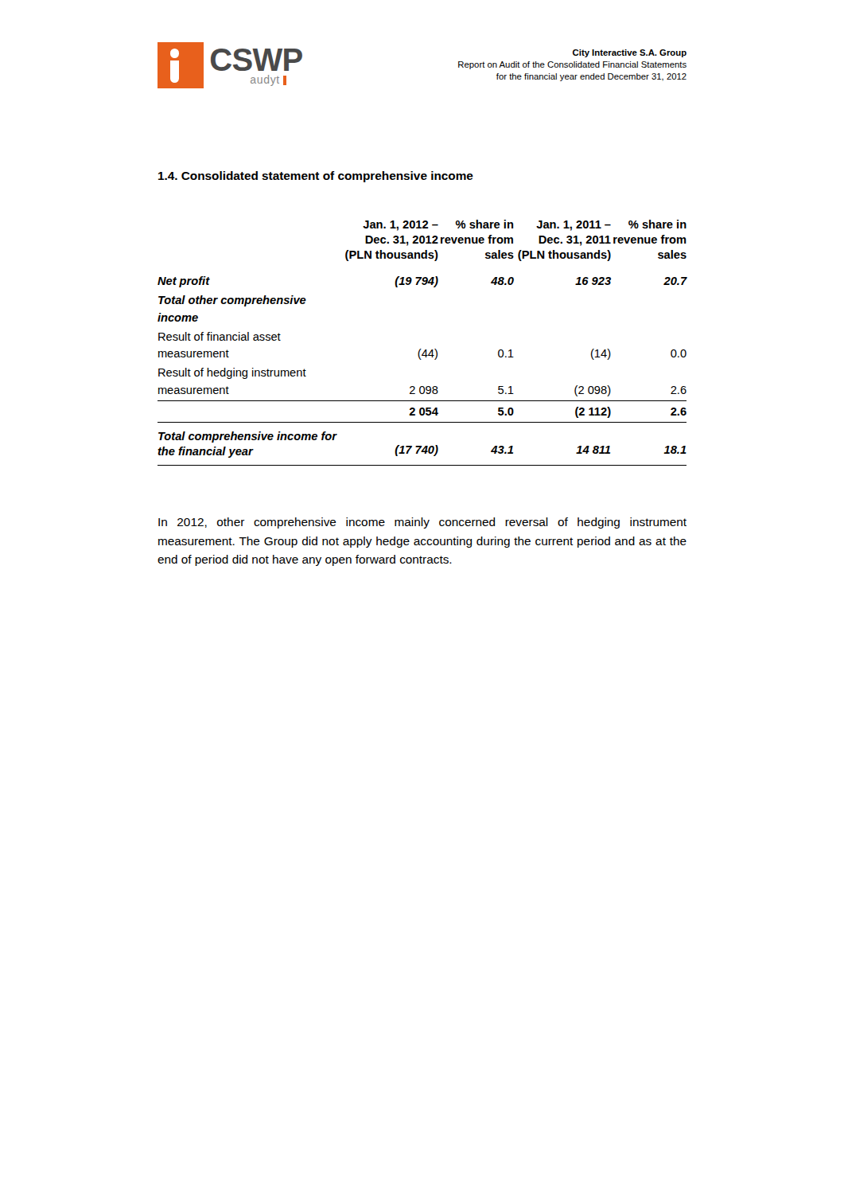CSWP
audyt
City Interactive S.A. Group
Report on Audit of the Consolidated Financial Statements
for the financial year ended December 31, 2012
1.4. Consolidated statement of comprehensive income
| | Jan. 1, 2012 – Dec. 31, 2012 (PLN thousands) | % share in revenue from sales | Jan. 1, 2011 – Dec. 31, 2011 (PLN thousands) | % share in revenue from sales |
| --- | --- | --- | --- | --- |
| Net profit | (19 794) | 48.0 | 16 923 | 20.7 |
| Total other comprehensive income | | | | |
| Result of financial asset measurement | (44) | 0.1 | (14) | 0.0 |
| Result of hedging instrument measurement | 2 098 | 5.1 | (2 098) | 2.6 |
| | 2 054 | 5.0 | (2 112) | 2.6 |
| Total comprehensive income for the financial year | (17 740) | 43.1 | 14 811 | 18.1 |
In 2012, other comprehensive income mainly concerned reversal of hedging instrument measurement. The Group did not apply hedge accounting during the current period and as at the end of period did not have any open forward contracts.